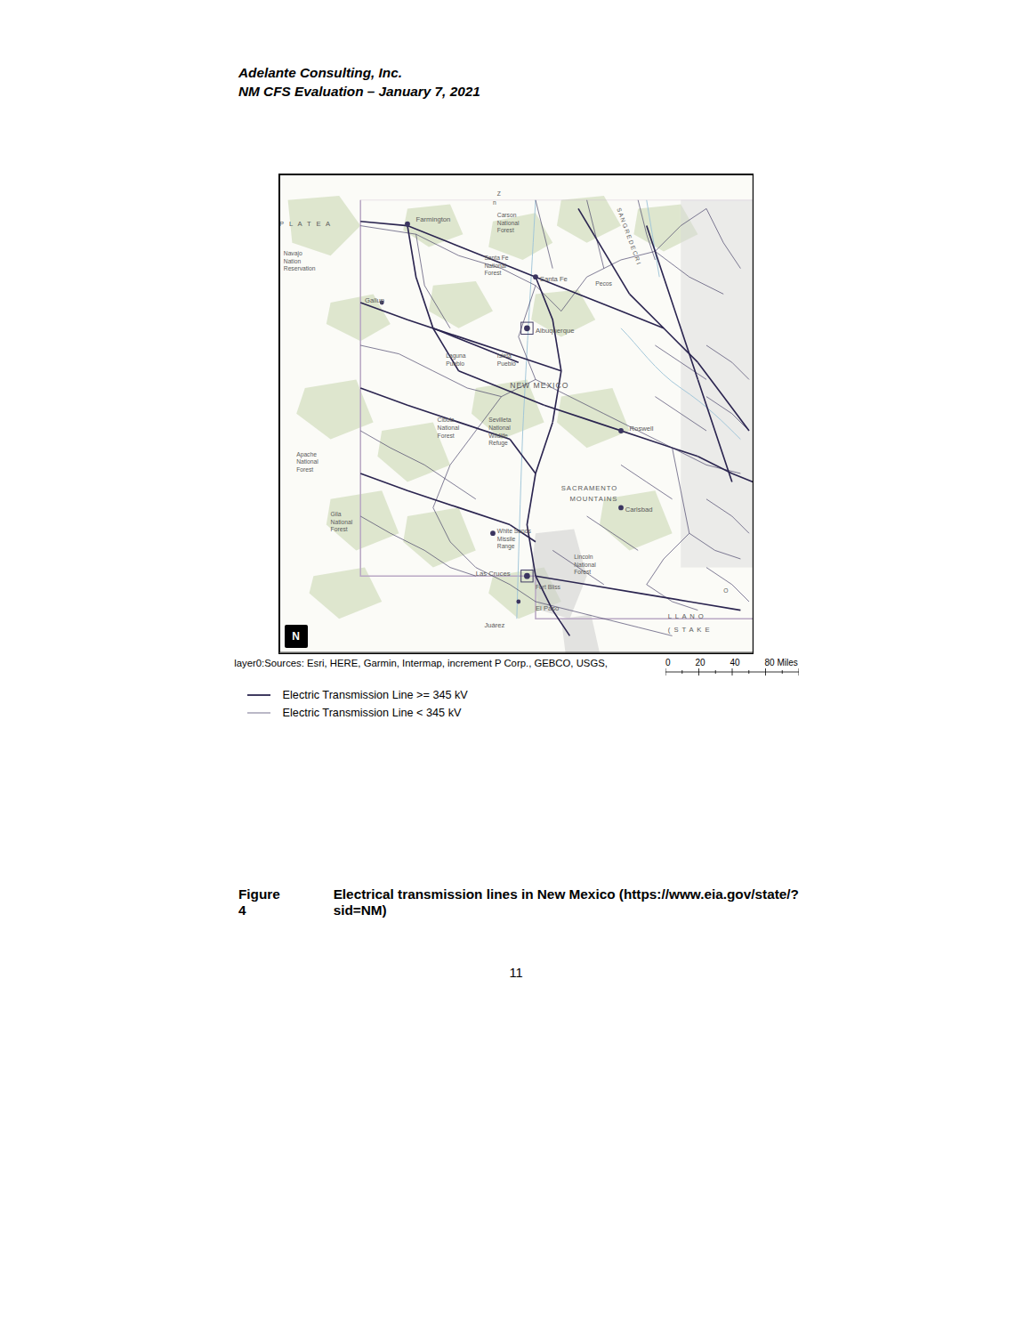Adelante Consulting, Inc.
NM CFS Evaluation – January 7, 2021
Farmington Navajo Nation Reservation P L A T E A Carson National Forest Santa Fe National Forest Santa Fe Gallup Albuquerque Laguna Pueblo Isleta Pueblo NEW MEXICO Cibola National Forest Sevilleta National Wildlife Refuge Apache National Forest Gila National Forest SACRAMENTO MOUNTAINS White Sands Missile Range Lincoln National Forest Roswell Carlsbad Las Cruces Fort Bliss El Paso Juárez L L A N O ( S T A K E O Pecos S A N G R E D E C R I n Z
N
layer0:Sources: Esri, HERE, Garmin, Intermap, increment P Corp., GEBCO, USGS,
0204080 Miles
Electric Transmission Line >= 345 kV
Electric Transmission Line < 345 kV
Figure 4 Electrical transmission lines in New Mexico (https://www.eia.gov/state/?sid=NM)
11